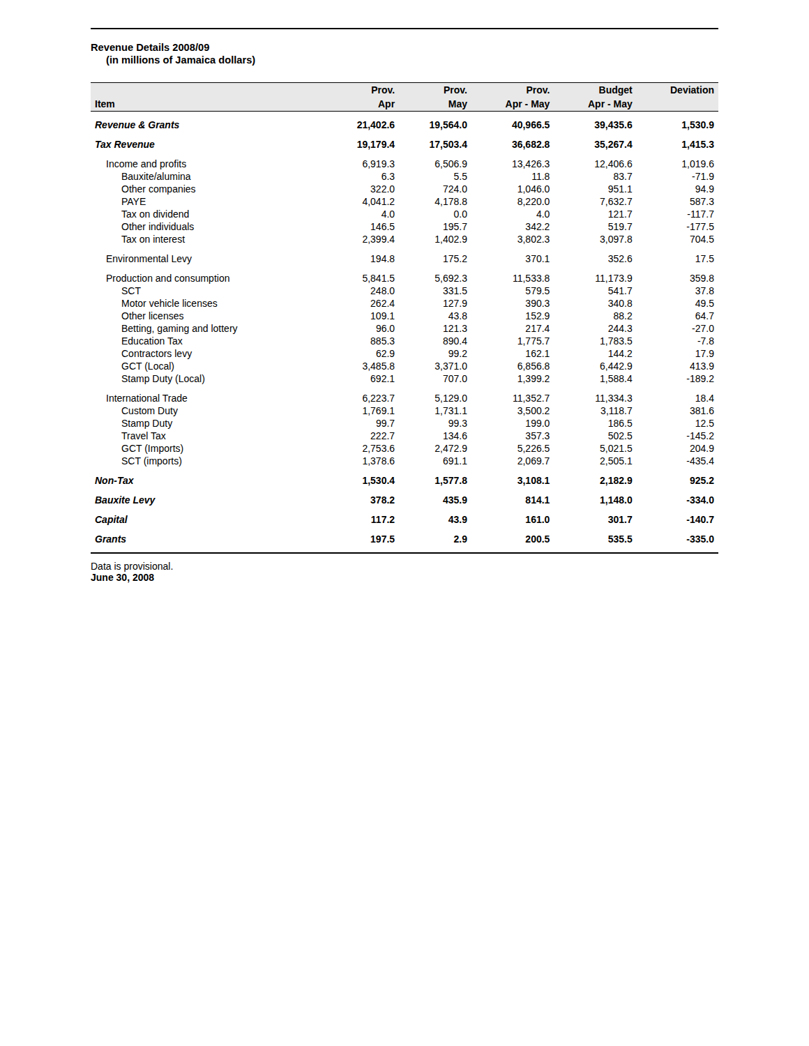Revenue Details 2008/09
(in millions of Jamaica dollars)
| | Prov. | Prov. | Prov. | Budget | Deviation |
| --- | --- | --- | --- | --- | --- |
| Item | Apr | May | Apr - May | Apr - May | |
| Revenue & Grants | 21,402.6 | 19,564.0 | 40,966.5 | 39,435.6 | 1,530.9 |
| Tax Revenue | 19,179.4 | 17,503.4 | 36,682.8 | 35,267.4 | 1,415.3 |
| Income and profits | 6,919.3 | 6,506.9 | 13,426.3 | 12,406.6 | 1,019.6 |
| Bauxite/alumina | 6.3 | 5.5 | 11.8 | 83.7 | -71.9 |
| Other companies | 322.0 | 724.0 | 1,046.0 | 951.1 | 94.9 |
| PAYE | 4,041.2 | 4,178.8 | 8,220.0 | 7,632.7 | 587.3 |
| Tax on dividend | 4.0 | 0.0 | 4.0 | 121.7 | -117.7 |
| Other individuals | 146.5 | 195.7 | 342.2 | 519.7 | -177.5 |
| Tax on interest | 2,399.4 | 1,402.9 | 3,802.3 | 3,097.8 | 704.5 |
| Environmental Levy | 194.8 | 175.2 | 370.1 | 352.6 | 17.5 |
| Production and consumption | 5,841.5 | 5,692.3 | 11,533.8 | 11,173.9 | 359.8 |
| SCT | 248.0 | 331.5 | 579.5 | 541.7 | 37.8 |
| Motor vehicle licenses | 262.4 | 127.9 | 390.3 | 340.8 | 49.5 |
| Other licenses | 109.1 | 43.8 | 152.9 | 88.2 | 64.7 |
| Betting, gaming and lottery | 96.0 | 121.3 | 217.4 | 244.3 | -27.0 |
| Education Tax | 885.3 | 890.4 | 1,775.7 | 1,783.5 | -7.8 |
| Contractors levy | 62.9 | 99.2 | 162.1 | 144.2 | 17.9 |
| GCT (Local) | 3,485.8 | 3,371.0 | 6,856.8 | 6,442.9 | 413.9 |
| Stamp Duty (Local) | 692.1 | 707.0 | 1,399.2 | 1,588.4 | -189.2 |
| International Trade | 6,223.7 | 5,129.0 | 11,352.7 | 11,334.3 | 18.4 |
| Custom Duty | 1,769.1 | 1,731.1 | 3,500.2 | 3,118.7 | 381.6 |
| Stamp Duty | 99.7 | 99.3 | 199.0 | 186.5 | 12.5 |
| Travel Tax | 222.7 | 134.6 | 357.3 | 502.5 | -145.2 |
| GCT (Imports) | 2,753.6 | 2,472.9 | 5,226.5 | 5,021.5 | 204.9 |
| SCT (imports) | 1,378.6 | 691.1 | 2,069.7 | 2,505.1 | -435.4 |
| Non-Tax | 1,530.4 | 1,577.8 | 3,108.1 | 2,182.9 | 925.2 |
| Bauxite Levy | 378.2 | 435.9 | 814.1 | 1,148.0 | -334.0 |
| Capital | 117.2 | 43.9 | 161.0 | 301.7 | -140.7 |
| Grants | 197.5 | 2.9 | 200.5 | 535.5 | -335.0 |
Data is provisional.
June 30, 2008